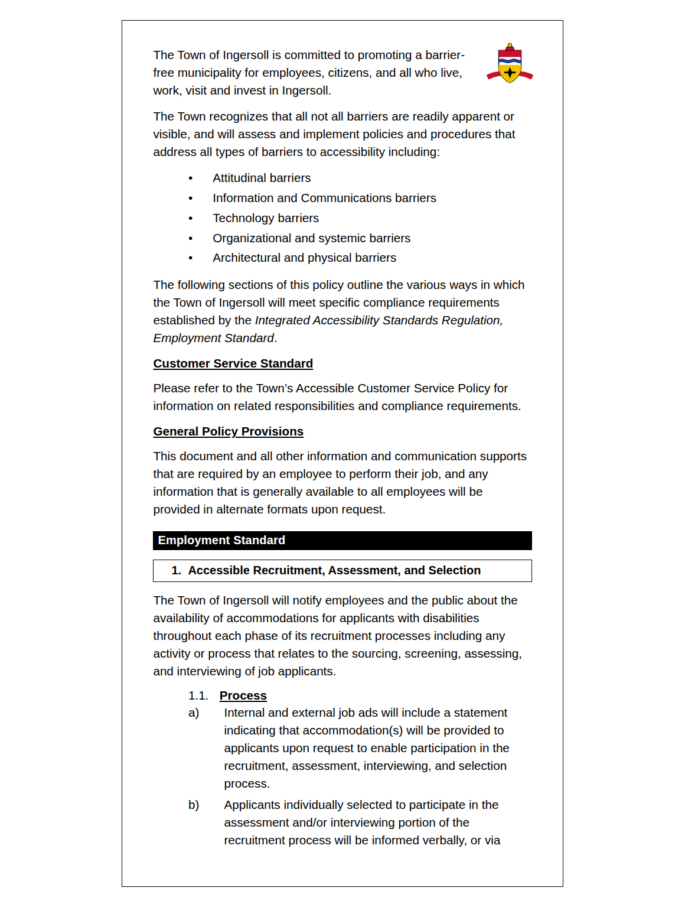The Town of Ingersoll is committed to promoting a barrier-free municipality for employees, citizens, and all who live, work, visit and invest in Ingersoll.
The Town recognizes that all not all barriers are readily apparent or visible, and will assess and implement policies and procedures that address all types of barriers to accessibility including:
Attitudinal barriers
Information and Communications barriers
Technology barriers
Organizational and systemic barriers
Architectural and physical barriers
The following sections of this policy outline the various ways in which the Town of Ingersoll will meet specific compliance requirements established by the Integrated Accessibility Standards Regulation, Employment Standard.
Customer Service Standard
Please refer to the Town’s Accessible Customer Service Policy for information on related responsibilities and compliance requirements.
General Policy Provisions
This document and all other information and communication supports that are required by an employee to perform their job, and any information that is generally available to all employees will be provided in alternate formats upon request.
Employment Standard
1. Accessible Recruitment, Assessment, and Selection
The Town of Ingersoll will notify employees and the public about the availability of accommodations for applicants with disabilities throughout each phase of its recruitment processes including any activity or process that relates to the sourcing, screening, assessing, and interviewing of job applicants.
1.1. Process
a) Internal and external job ads will include a statement indicating that accommodation(s) will be provided to applicants upon request to enable participation in the recruitment, assessment, interviewing, and selection process.
b) Applicants individually selected to participate in the assessment and/or interviewing portion of the recruitment process will be informed verbally, or via